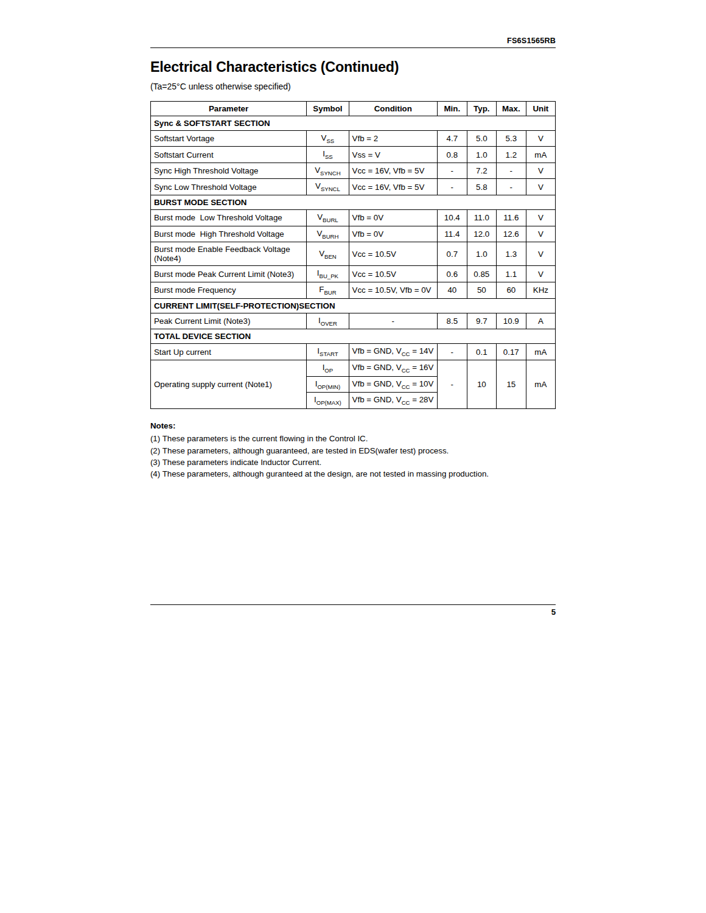FS6S1565RB
Electrical Characteristics (Continued)
(Ta=25°C unless otherwise specified)
| Parameter | Symbol | Condition | Min. | Typ. | Max. | Unit |
| --- | --- | --- | --- | --- | --- | --- |
| Sync & SOFTSTART SECTION |
| Softstart Vortage | V SS | Vfb = 2 | 4.7 | 5.0 | 5.3 | V |
| Softstart Current | I SS | Vss = V | 0.8 | 1.0 | 1.2 | mA |
| Sync High Threshold Voltage | V SYNCH | Vcc = 16V, Vfb = 5V | - | 7.2 | - | V |
| Sync Low Threshold Voltage | V SYNCL | Vcc = 16V, Vfb = 5V | - | 5.8 | - | V |
| BURST MODE SECTION |
| Burst mode Low Threshold Voltage | V BURL | Vfb = 0V | 10.4 | 11.0 | 11.6 | V |
| Burst mode High Threshold Voltage | V BURH | Vfb = 0V | 11.4 | 12.0 | 12.6 | V |
| Burst mode Enable Feedback Voltage (Note4) | V BEN | Vcc = 10.5V | 0.7 | 1.0 | 1.3 | V |
| Burst mode Peak Current Limit (Note3) | I BU_PK | Vcc = 10.5V | 0.6 | 0.85 | 1.1 | V |
| Burst mode Frequency | F BUR | Vcc = 10.5V, Vfb = 0V | 40 | 50 | 60 | KHz |
| CURRENT LIMIT(SELF-PROTECTION)SECTION |
| Peak Current Limit (Note3) | I OVER | - | 8.5 | 9.7 | 10.9 | A |
| TOTAL DEVICE SECTION |
| Start Up current | I START | Vfb = GND, V CC = 14V | - | 0.1 | 0.17 | mA |
| Operating supply current (Note1) | I OP | Vfb = GND, V CC = 16V | - | 10 | 15 | mA |
| I OP(MIN) | Vfb = GND, V CC = 10V |
| I OP(MAX) | Vfb = GND, V CC = 28V |
Notes:
(1) These parameters is the current flowing in the Control IC.
(2) These parameters, although guaranteed, are tested in EDS(wafer test) process.
(3) These parameters indicate Inductor Current.
(4) These parameters, although guranteed at the design, are not tested in massing production.
5